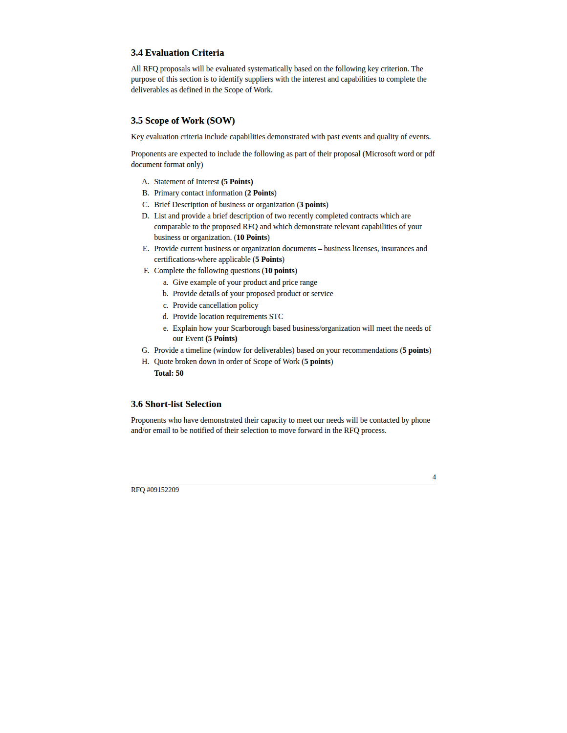3.4 Evaluation Criteria
All RFQ proposals will be evaluated systematically based on the following key criterion. The purpose of this section is to identify suppliers with the interest and capabilities to complete the deliverables as defined in the Scope of Work.
3.5 Scope of Work (SOW)
Key evaluation criteria include capabilities demonstrated with past events and quality of events.
Proponents are expected to include the following as part of their proposal (Microsoft word or pdf document format only)
Statement of Interest (5 Points)
Primary contact information (2 Points)
Brief Description of business or organization (3 points)
List and provide a brief description of two recently completed contracts which are comparable to the proposed RFQ and which demonstrate relevant capabilities of your business or organization. (10 Points)
Provide current business or organization documents – business licenses, insurances and certifications-where applicable (5 Points)
Complete the following questions (10 points)
Give example of your product and price range
Provide details of your proposed product or service
Provide cancellation policy
Provide location requirements STC
Explain how your Scarborough based business/organization will meet the needs of our Event (5 Points)
Provide a timeline (window for deliverables) based on your recommendations (5 points)
Quote broken down in order of Scope of Work (5 points)
Total: 50
3.6 Short-list Selection
Proponents who have demonstrated their capacity to meet our needs will be contacted by phone and/or email to be notified of their selection to move forward in the RFQ process.
4
RFQ #09152209